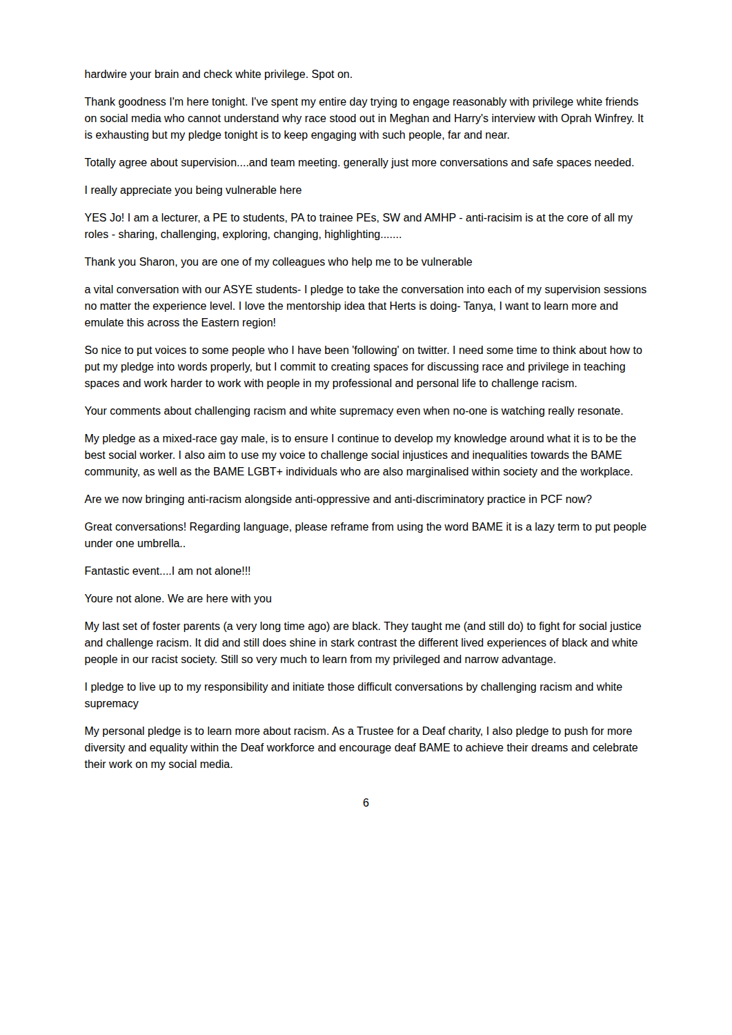hardwire your brain and check white privilege. Spot on.
Thank goodness I'm here tonight. I've spent my entire day trying to engage reasonably with privilege white friends on social media who cannot understand why race stood out in Meghan and Harry's interview with Oprah Winfrey. It is exhausting but my pledge tonight is to keep engaging with such people, far and near.
Totally agree about supervision....and team meeting. generally just more conversations and safe spaces needed.
I really appreciate you being vulnerable here
YES Jo! I am a lecturer, a PE to students, PA to trainee PEs, SW and AMHP - anti-racisim is at the core of all my roles - sharing, challenging, exploring, changing, highlighting.......
Thank you Sharon, you are one of my colleagues who help me to be vulnerable
a vital conversation with our ASYE students- I pledge to take the conversation into each of my supervision sessions no matter the experience level. I love the mentorship idea that Herts is doing- Tanya, I want to learn more and emulate this across the Eastern region!
So nice to put voices to some people who I have been 'following' on twitter. I need some time to think about how to put my pledge into words properly, but I commit to creating spaces for discussing race and privilege in teaching spaces and work harder to work with people in my professional and personal life to challenge racism.
Your comments about challenging racism and white supremacy even when no-one is watching really resonate.
My pledge as a mixed-race gay male, is to ensure I continue to develop my knowledge around what it is to be the best social worker. I also aim to use my voice to challenge social injustices and inequalities towards the BAME community, as well as the BAME LGBT+ individuals who are also marginalised within society and the workplace.
Are we now bringing anti-racism alongside anti-oppressive and anti-discriminatory practice in PCF now?
Great conversations! Regarding language, please reframe from using the word BAME it is a lazy term to put people under one umbrella..
Fantastic event....I am not alone!!!
Youre not alone. We are here with you
My last set of foster parents (a very long time ago) are black. They taught me (and still do) to fight for social justice and challenge racism. It did and still does shine in stark contrast the different lived experiences of black and white people in our racist society. Still so very much to learn from my privileged and narrow advantage.
I pledge to live up to my responsibility and initiate those difficult conversations by challenging racism and white supremacy
My personal pledge is to learn more about racism. As a Trustee for a Deaf charity, I also pledge to push for more diversity and equality within the Deaf workforce and encourage deaf BAME to achieve their dreams and celebrate their work on my social media.
6